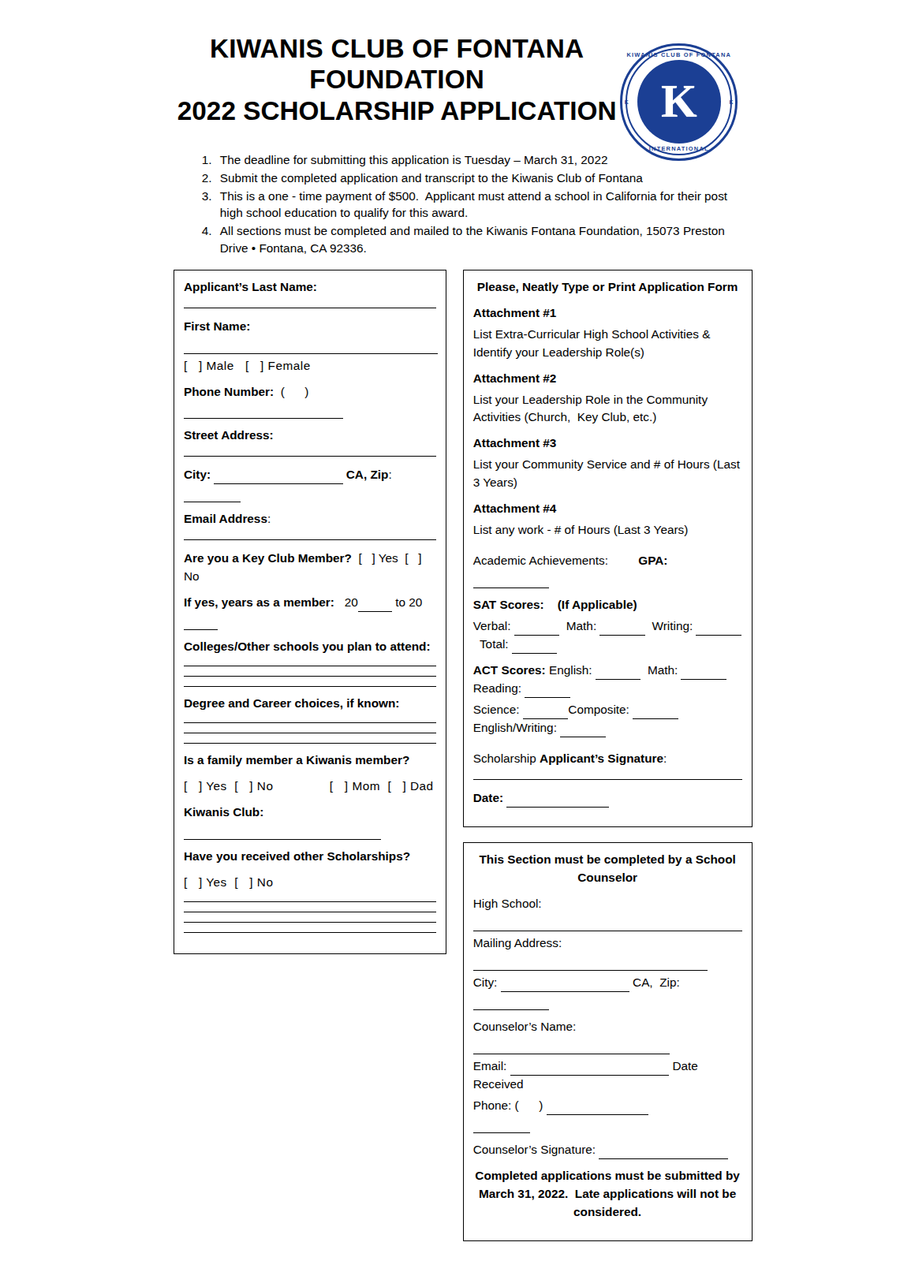KIWANIS CLUB OF FONTANA
K
K
K
INTERNATIONAL
KIWANIS CLUB OF FONTANA FOUNDATION
2022 SCHOLARSHIP APPLICATION
The deadline for submitting this application is Tuesday – March 31, 2022
Submit the completed application and transcript to the Kiwanis Club of Fontana
This is a one - time payment of $500. Applicant must attend a school in California for their post high school education to qualify for this award.
All sections must be completed and mailed to the Kiwanis Fontana Foundation, 15073 Preston Drive • Fontana, CA 92336.
Applicant’s Last Name:
First Name:
[ ] Male [ ] Female
Phone Number: ( )
Street Address:
City: CA, Zip:
Email Address:
Are you a Key Club Member? [ ] Yes [ ] No
If yes, years as a member: 20 to 20
Colleges/Other schools you plan to attend:
Degree and Career choices, if known:
Is a family member a Kiwanis member?
[ ] Yes [ ] No [ ] Mom [ ] Dad
Kiwanis Club:
Have you received other Scholarships?
[ ] Yes [ ] No
Please, Neatly Type or Print Application Form
Attachment #1
List Extra-Curricular High School Activities & Identify your Leadership Role(s)
Attachment #2
List your Leadership Role in the Community Activities (Church, Key Club, etc.)
Attachment #3
List your Community Service and # of Hours (Last 3 Years)
Attachment #4
List any work - # of Hours (Last 3 Years)
Academic Achievements: GPA:
SAT Scores: (If Applicable)
Verbal: Math: Writing: Total:
ACT Scores: English: Math: Reading:
Science: Composite: English/Writing:
Scholarship Applicant’s Signature:
Date:
This Section must be completed by a School Counselor
High School:
Mailing Address:
City: CA, Zip:
Counselor’s Name:
Email: Date Received
Phone: ( )
Counselor’s Signature:
Completed applications must be submitted by March 31, 2022. Late applications will not be considered.